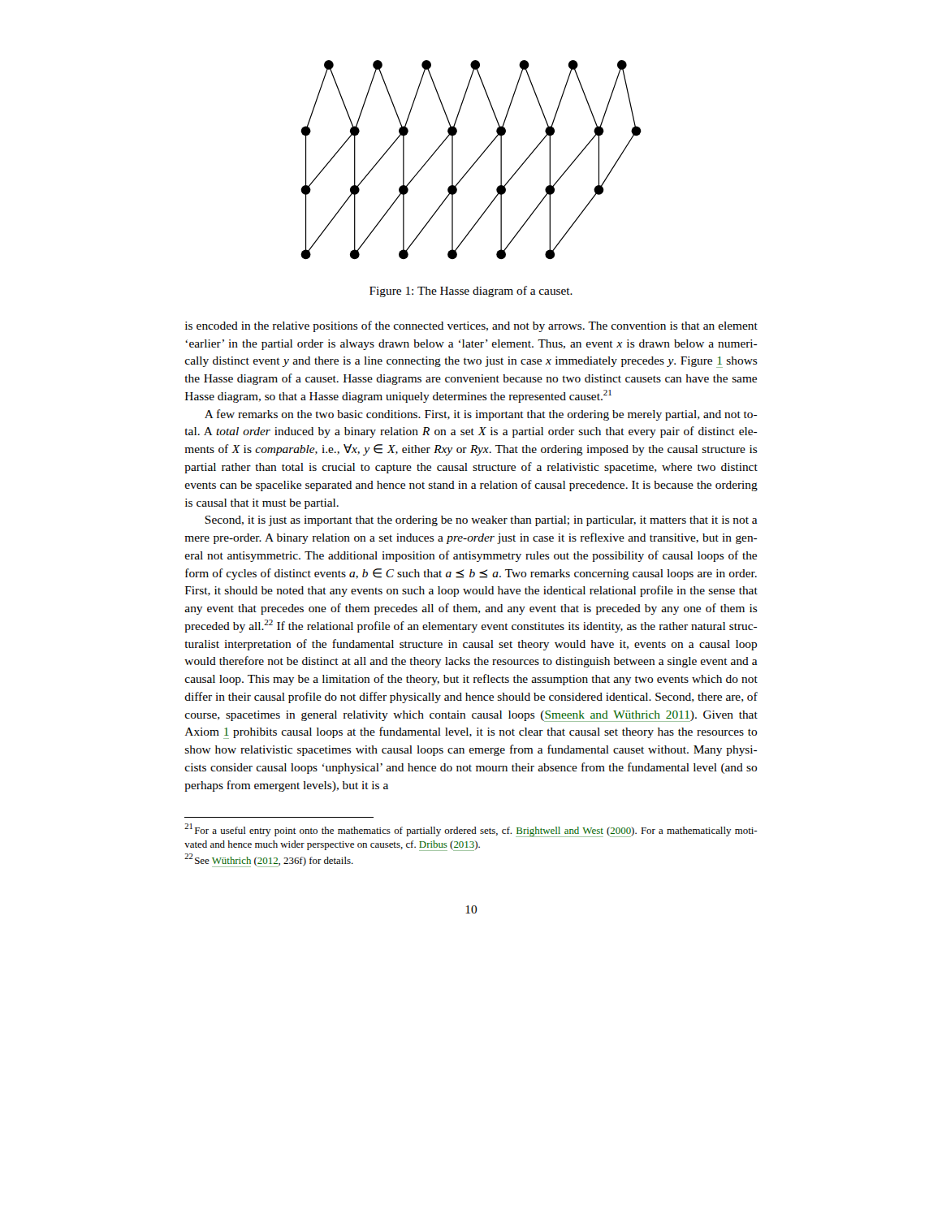Figure 1: The Hasse diagram of a causet.
is encoded in the relative positions of the connected vertices, and not by arrows. The convention is that an element ‘earlier’ in the partial order is always drawn below a ‘later’ element. Thus, an event x is drawn below a numerically distinct event y and there is a line connecting the two just in case x immediately precedes y. Figure 1 shows the Hasse diagram of a causet. Hasse diagrams are convenient because no two distinct causets can have the same Hasse diagram, so that a Hasse diagram uniquely determines the represented causet.21
A few remarks on the two basic conditions. First, it is important that the ordering be merely partial, and not total. A total order induced by a binary relation R on a set X is a partial order such that every pair of distinct elements of X is comparable, i.e., ∀x, y ∈ X, either Rxy or Ryx. That the ordering imposed by the causal structure is partial rather than total is crucial to capture the causal structure of a relativistic spacetime, where two distinct events can be spacelike separated and hence not stand in a relation of causal precedence. It is because the ordering is causal that it must be partial.
Second, it is just as important that the ordering be no weaker than partial; in particular, it matters that it is not a mere pre-order. A binary relation on a set induces a pre-order just in case it is reflexive and transitive, but in general not antisymmetric. The additional imposition of antisymmetry rules out the possibility of causal loops of the form of cycles of distinct events a, b ∈ C such that a ⪯ b ⪯ a. Two remarks concerning causal loops are in order. First, it should be noted that any events on such a loop would have the identical relational profile in the sense that any event that precedes one of them precedes all of them, and any event that is preceded by any one of them is preceded by all.22 If the relational profile of an elementary event constitutes its identity, as the rather natural structuralist interpretation of the fundamental structure in causal set theory would have it, events on a causal loop would therefore not be distinct at all and the theory lacks the resources to distinguish between a single event and a causal loop. This may be a limitation of the theory, but it reflects the assumption that any two events which do not differ in their causal profile do not differ physically and hence should be considered identical. Second, there are, of course, spacetimes in general relativity which contain causal loops (Smeenk and Wüthrich 2011). Given that Axiom 1 prohibits causal loops at the fundamental level, it is not clear that causal set theory has the resources to show how relativistic spacetimes with causal loops can emerge from a fundamental causet without. Many physicists consider causal loops ‘unphysical’ and hence do not mourn their absence from the fundamental level (and so perhaps from emergent levels), but it is a
21 For a useful entry point onto the mathematics of partially ordered sets, cf. Brightwell and West (2000). For a mathematically motivated and hence much wider perspective on causets, cf. Dribus (2013).
22 See Wüthrich (2012, 236f) for details.
10